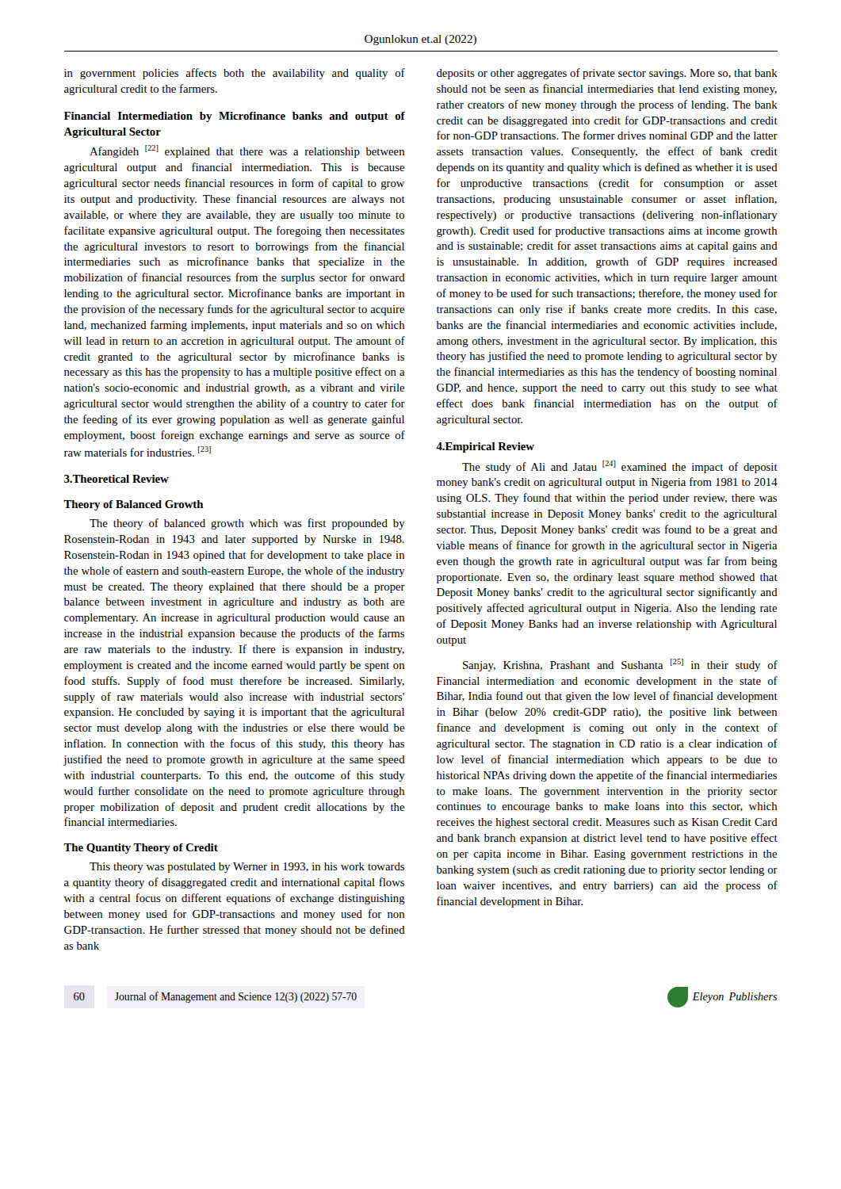Ogunlokun et.al (2022)
in government policies affects both the availability and quality of agricultural credit to the farmers.
Financial Intermediation by Microfinance banks and output of Agricultural Sector
Afangideh [22] explained that there was a relationship between agricultural output and financial intermediation. This is because agricultural sector needs financial resources in form of capital to grow its output and productivity. These financial resources are always not available, or where they are available, they are usually too minute to facilitate expansive agricultural output. The foregoing then necessitates the agricultural investors to resort to borrowings from the financial intermediaries such as microfinance banks that specialize in the mobilization of financial resources from the surplus sector for onward lending to the agricultural sector. Microfinance banks are important in the provision of the necessary funds for the agricultural sector to acquire land, mechanized farming implements, input materials and so on which will lead in return to an accretion in agricultural output. The amount of credit granted to the agricultural sector by microfinance banks is necessary as this has the propensity to has a multiple positive effect on a nation's socio-economic and industrial growth, as a vibrant and virile agricultural sector would strengthen the ability of a country to cater for the feeding of its ever growing population as well as generate gainful employment, boost foreign exchange earnings and serve as source of raw materials for industries. [23]
3.Theoretical Review
Theory of Balanced Growth
The theory of balanced growth which was first propounded by Rosenstein-Rodan in 1943 and later supported by Nurske in 1948. Rosenstein-Rodan in 1943 opined that for development to take place in the whole of eastern and south-eastern Europe, the whole of the industry must be created. The theory explained that there should be a proper balance between investment in agriculture and industry as both are complementary. An increase in agricultural production would cause an increase in the industrial expansion because the products of the farms are raw materials to the industry. If there is expansion in industry, employment is created and the income earned would partly be spent on food stuffs. Supply of food must therefore be increased. Similarly, supply of raw materials would also increase with industrial sectors' expansion. He concluded by saying it is important that the agricultural sector must develop along with the industries or else there would be inflation. In connection with the focus of this study, this theory has justified the need to promote growth in agriculture at the same speed with industrial counterparts. To this end, the outcome of this study would further consolidate on the need to promote agriculture through proper mobilization of deposit and prudent credit allocations by the financial intermediaries.
The Quantity Theory of Credit
This theory was postulated by Werner in 1993, in his work towards a quantity theory of disaggregated credit and international capital flows with a central focus on different equations of exchange distinguishing between money used for GDP-transactions and money used for non GDP-transaction. He further stressed that money should not be defined as bank
deposits or other aggregates of private sector savings. More so, that bank should not be seen as financial intermediaries that lend existing money, rather creators of new money through the process of lending. The bank credit can be disaggregated into credit for GDP-transactions and credit for non-GDP transactions. The former drives nominal GDP and the latter assets transaction values. Consequently, the effect of bank credit depends on its quantity and quality which is defined as whether it is used for unproductive transactions (credit for consumption or asset transactions, producing unsustainable consumer or asset inflation, respectively) or productive transactions (delivering non-inflationary growth). Credit used for productive transactions aims at income growth and is sustainable; credit for asset transactions aims at capital gains and is unsustainable. In addition, growth of GDP requires increased transaction in economic activities, which in turn require larger amount of money to be used for such transactions; therefore, the money used for transactions can only rise if banks create more credits. In this case, banks are the financial intermediaries and economic activities include, among others, investment in the agricultural sector. By implication, this theory has justified the need to promote lending to agricultural sector by the financial intermediaries as this has the tendency of boosting nominal GDP, and hence, support the need to carry out this study to see what effect does bank financial intermediation has on the output of agricultural sector.
4.Empirical Review
The study of Ali and Jatau [24] examined the impact of deposit money bank's credit on agricultural output in Nigeria from 1981 to 2014 using OLS. They found that within the period under review, there was substantial increase in Deposit Money banks' credit to the agricultural sector. Thus, Deposit Money banks' credit was found to be a great and viable means of finance for growth in the agricultural sector in Nigeria even though the growth rate in agricultural output was far from being proportionate. Even so, the ordinary least square method showed that Deposit Money banks' credit to the agricultural sector significantly and positively affected agricultural output in Nigeria. Also the lending rate of Deposit Money Banks had an inverse relationship with Agricultural output
Sanjay, Krishna, Prashant and Sushanta [25] in their study of Financial intermediation and economic development in the state of Bihar, India found out that given the low level of financial development in Bihar (below 20% credit-GDP ratio), the positive link between finance and development is coming out only in the context of agricultural sector. The stagnation in CD ratio is a clear indication of low level of financial intermediation which appears to be due to historical NPAs driving down the appetite of the financial intermediaries to make loans. The government intervention in the priority sector continues to encourage banks to make loans into this sector, which receives the highest sectoral credit. Measures such as Kisan Credit Card and bank branch expansion at district level tend to have positive effect on per capita income in Bihar. Easing government restrictions in the banking system (such as credit rationing due to priority sector lending or loan waiver incentives, and entry barriers) can aid the process of financial development in Bihar.
60 Journal of Management and Science 12(3) (2022) 57-70
Eleyon Publishers